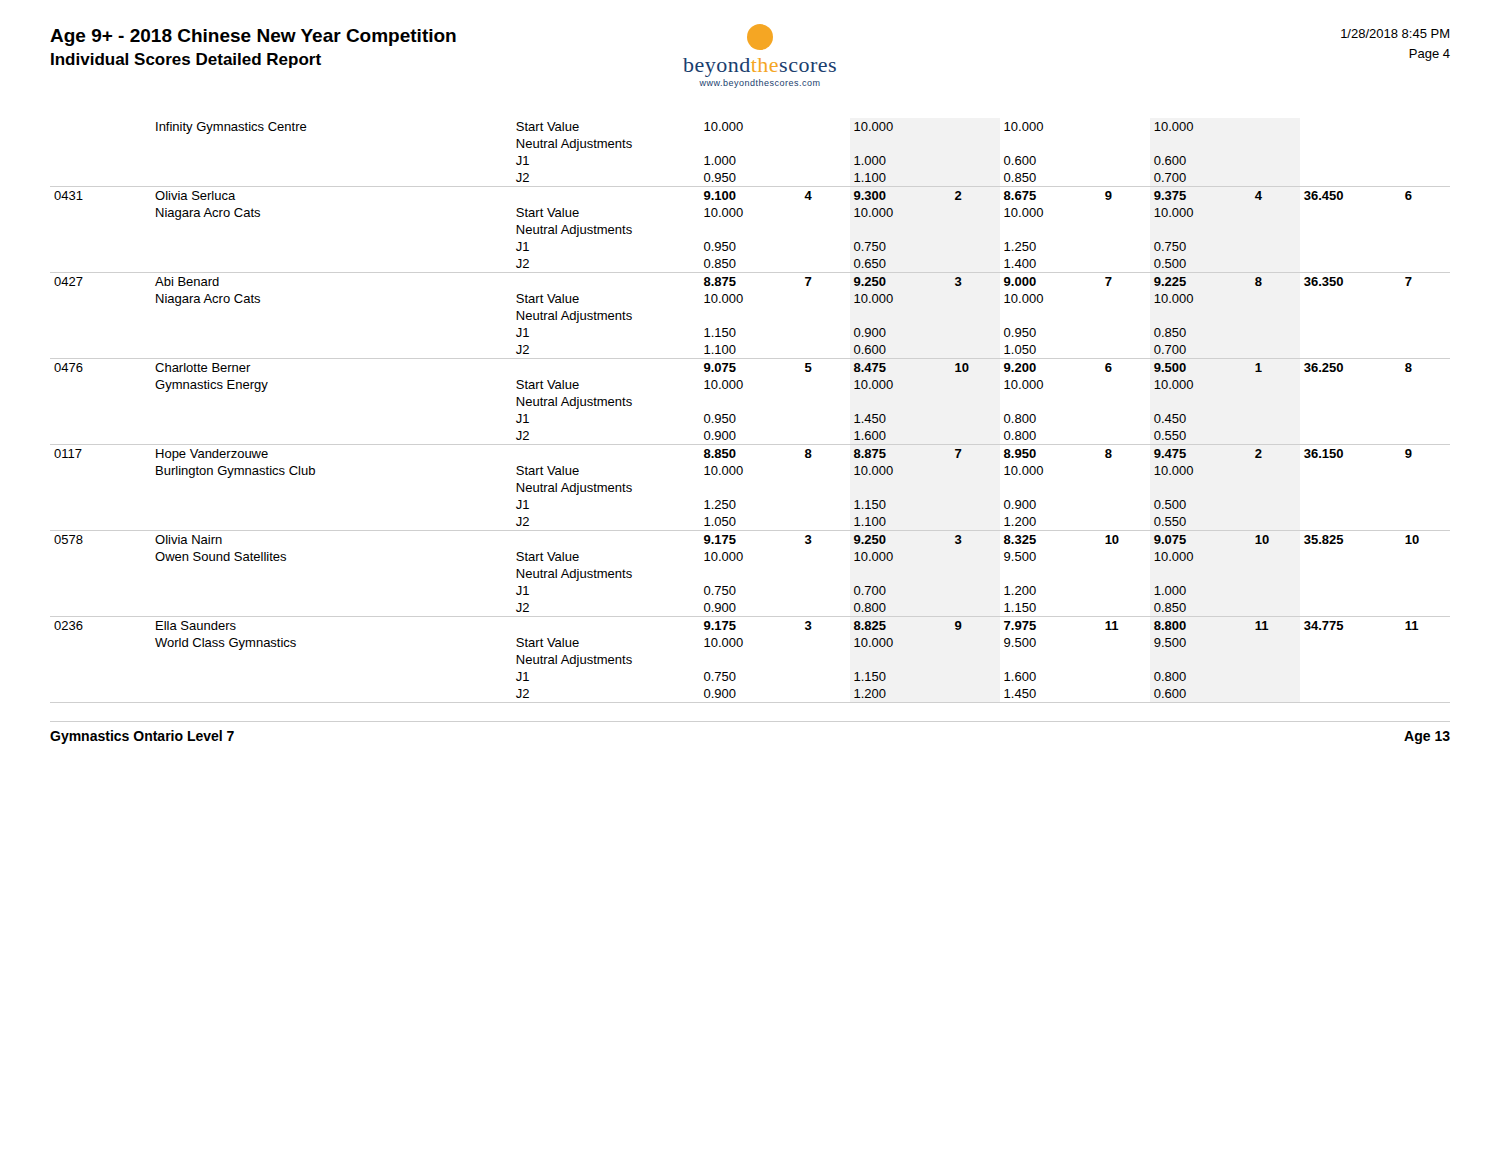Age 9+ - 2018 Chinese New Year Competition
Individual Scores Detailed Report
beyondthescores
www.beyondthescores.com
1/28/2018 8:45 PM
Page 4
| | Infinity Gymnastics Centre | Start Value | 10.000 | | 10.000 | | 10.000 | | 10.000 | | | |
| | | Neutral Adjustments | | | | | | | | | | |
| | | J1 | 1.000 | | 1.000 | | 0.600 | | 0.600 | | | |
| | | J2 | 0.950 | | 1.100 | | 0.850 | | 0.700 | | | |
| 0431 | Olivia Serluca | | 9.100 | 4 | 9.300 | 2 | 8.675 | 9 | 9.375 | 4 | 36.450 | 6 |
| | Niagara Acro Cats | Start Value | 10.000 | | 10.000 | | 10.000 | | 10.000 | | | |
| | | Neutral Adjustments | | | | | | | | | | |
| | | J1 | 0.950 | | 0.750 | | 1.250 | | 0.750 | | | |
| | | J2 | 0.850 | | 0.650 | | 1.400 | | 0.500 | | | |
| 0427 | Abi Benard | | 8.875 | 7 | 9.250 | 3 | 9.000 | 7 | 9.225 | 8 | 36.350 | 7 |
| | Niagara Acro Cats | Start Value | 10.000 | | 10.000 | | 10.000 | | 10.000 | | | |
| | | Neutral Adjustments | | | | | | | | | | |
| | | J1 | 1.150 | | 0.900 | | 0.950 | | 0.850 | | | |
| | | J2 | 1.100 | | 0.600 | | 1.050 | | 0.700 | | | |
| 0476 | Charlotte Berner | | 9.075 | 5 | 8.475 | 10 | 9.200 | 6 | 9.500 | 1 | 36.250 | 8 |
| | Gymnastics Energy | Start Value | 10.000 | | 10.000 | | 10.000 | | 10.000 | | | |
| | | Neutral Adjustments | | | | | | | | | | |
| | | J1 | 0.950 | | 1.450 | | 0.800 | | 0.450 | | | |
| | | J2 | 0.900 | | 1.600 | | 0.800 | | 0.550 | | | |
| 0117 | Hope Vanderzouwe | | 8.850 | 8 | 8.875 | 7 | 8.950 | 8 | 9.475 | 2 | 36.150 | 9 |
| | Burlington Gymnastics Club | Start Value | 10.000 | | 10.000 | | 10.000 | | 10.000 | | | |
| | | Neutral Adjustments | | | | | | | | | | |
| | | J1 | 1.250 | | 1.150 | | 0.900 | | 0.500 | | | |
| | | J2 | 1.050 | | 1.100 | | 1.200 | | 0.550 | | | |
| 0578 | Olivia Nairn | | 9.175 | 3 | 9.250 | 3 | 8.325 | 10 | 9.075 | 10 | 35.825 | 10 |
| | Owen Sound Satellites | Start Value | 10.000 | | 10.000 | | 9.500 | | 10.000 | | | |
| | | Neutral Adjustments | | | | | | | | | | |
| | | J1 | 0.750 | | 0.700 | | 1.200 | | 1.000 | | | |
| | | J2 | 0.900 | | 0.800 | | 1.150 | | 0.850 | | | |
| 0236 | Ella Saunders | | 9.175 | 3 | 8.825 | 9 | 7.975 | 11 | 8.800 | 11 | 34.775 | 11 |
| | World Class Gymnastics | Start Value | 10.000 | | 10.000 | | 9.500 | | 9.500 | | | |
| | | Neutral Adjustments | | | | | | | | | | |
| | | J1 | 0.750 | | 1.150 | | 1.600 | | 0.800 | | | |
| | | J2 | 0.900 | | 1.200 | | 1.450 | | 0.600 | | | |
Gymnastics Ontario Level 7
Age 13